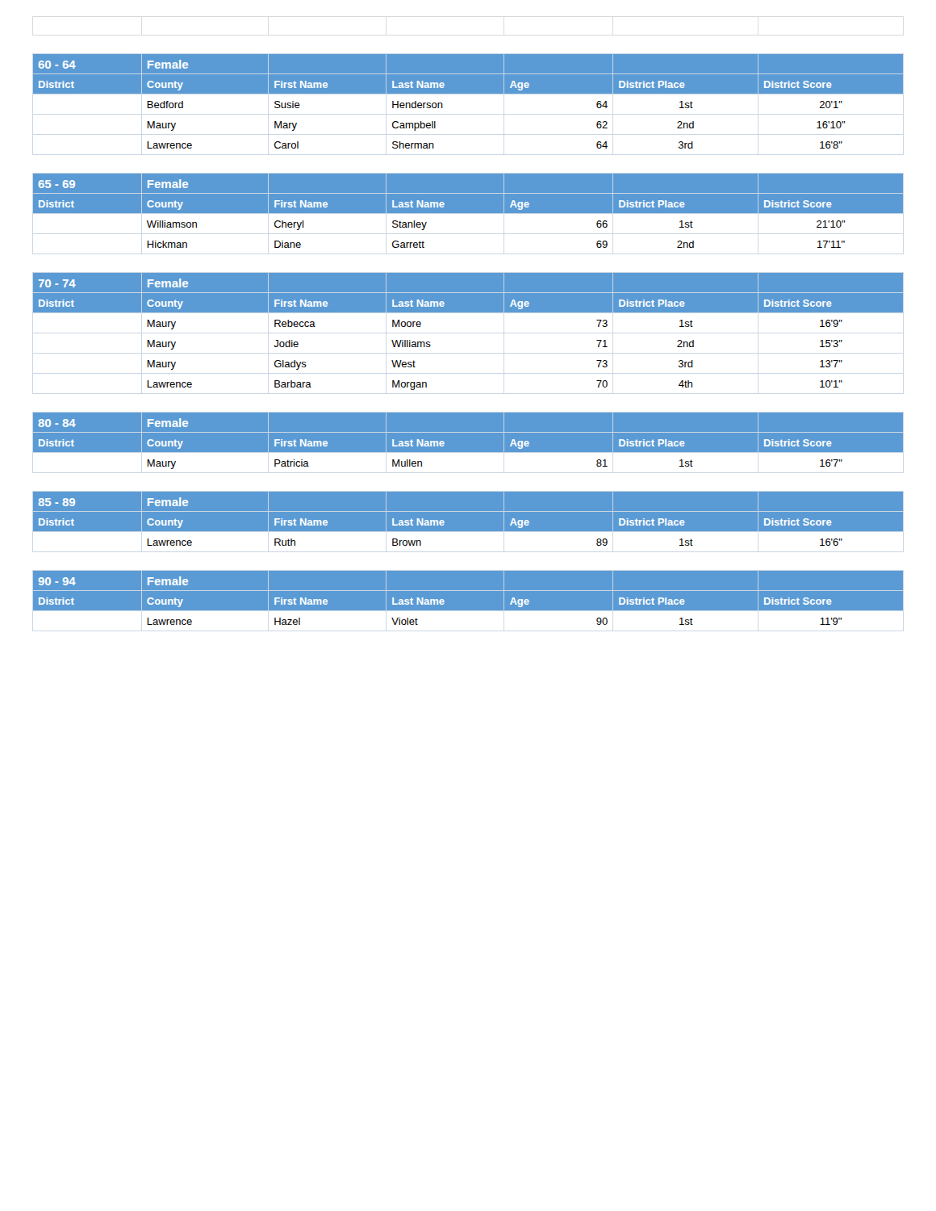| 60 - 64 | Female | | | | | |
| District | County | First Name | Last Name | Age | District Place | District Score |
| | Bedford | Susie | Henderson | 64 | 1st | 20'1" |
| | Maury | Mary | Campbell | 62 | 2nd | 16'10" |
| | Lawrence | Carol | Sherman | 64 | 3rd | 16'8" |
| 65 - 69 | Female | | | | | |
| District | County | First Name | Last Name | Age | District Place | District Score |
| | Williamson | Cheryl | Stanley | 66 | 1st | 21'10" |
| | Hickman | Diane | Garrett | 69 | 2nd | 17'11" |
| 70 - 74 | Female | | | | | |
| District | County | First Name | Last Name | Age | District Place | District Score |
| | Maury | Rebecca | Moore | 73 | 1st | 16'9" |
| | Maury | Jodie | Williams | 71 | 2nd | 15'3" |
| | Maury | Gladys | West | 73 | 3rd | 13'7" |
| | Lawrence | Barbara | Morgan | 70 | 4th | 10'1" |
| 80 - 84 | Female | | | | | |
| District | County | First Name | Last Name | Age | District Place | District Score |
| | Maury | Patricia | Mullen | 81 | 1st | 16'7" |
| 85 - 89 | Female | | | | | |
| District | County | First Name | Last Name | Age | District Place | District Score |
| | Lawrence | Ruth | Brown | 89 | 1st | 16'6" |
| 90 - 94 | Female | | | | | |
| District | County | First Name | Last Name | Age | District Place | District Score |
| | Lawrence | Hazel | Violet | 90 | 1st | 11'9" |